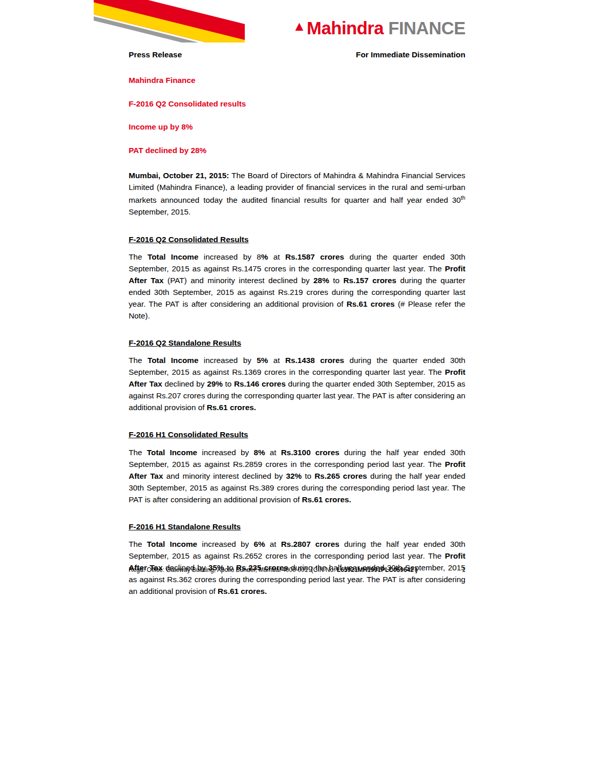▲Mahindra FINANCE
Press Release
For Immediate Dissemination
Mahindra Finance
F-2016 Q2 Consolidated results
Income up by 8%
PAT declined by 28%
Mumbai, October 21, 2015: The Board of Directors of Mahindra & Mahindra Financial Services Limited (Mahindra Finance), a leading provider of financial services in the rural and semi-urban markets announced today the audited financial results for quarter and half year ended 30th September, 2015.
F-2016 Q2 Consolidated Results
The Total Income increased by 8% at Rs.1587 crores during the quarter ended 30th September, 2015 as against Rs.1475 crores in the corresponding quarter last year. The Profit After Tax (PAT) and minority interest declined by 28% to Rs.157 crores during the quarter ended 30th September, 2015 as against Rs.219 crores during the corresponding quarter last year. The PAT is after considering an additional provision of Rs.61 crores (# Please refer the Note).
F-2016 Q2 Standalone Results
The Total Income increased by 5% at Rs.1438 crores during the quarter ended 30th September, 2015 as against Rs.1369 crores in the corresponding quarter last year. The Profit After Tax declined by 29% to Rs.146 crores during the quarter ended 30th September, 2015 as against Rs.207 crores during the corresponding quarter last year. The PAT is after considering an additional provision of Rs.61 crores.
F-2016 H1 Consolidated Results
The Total Income increased by 8% at Rs.3100 crores during the half year ended 30th September, 2015 as against Rs.2859 crores in the corresponding period last year. The Profit After Tax and minority interest declined by 32% to Rs.265 crores during the half year ended 30th September, 2015 as against Rs.389 crores during the corresponding period last year. The PAT is after considering an additional provision of Rs.61 crores.
F-2016 H1 Standalone Results
The Total Income increased by 6% at Rs.2807 crores during the half year ended 30th September, 2015 as against Rs.2652 crores in the corresponding period last year. The Profit After Tax declined by 35% to Rs.235 crores during the half year ended 30th September, 2015 as against Rs.362 crores during the corresponding period last year. The PAT is after considering an additional provision of Rs.61 crores.
Regd. Office: Gateway Building, Apollo Bunder, Mumbai 4000 001 (CIN No. L65921MH1991PLC059642 )
1